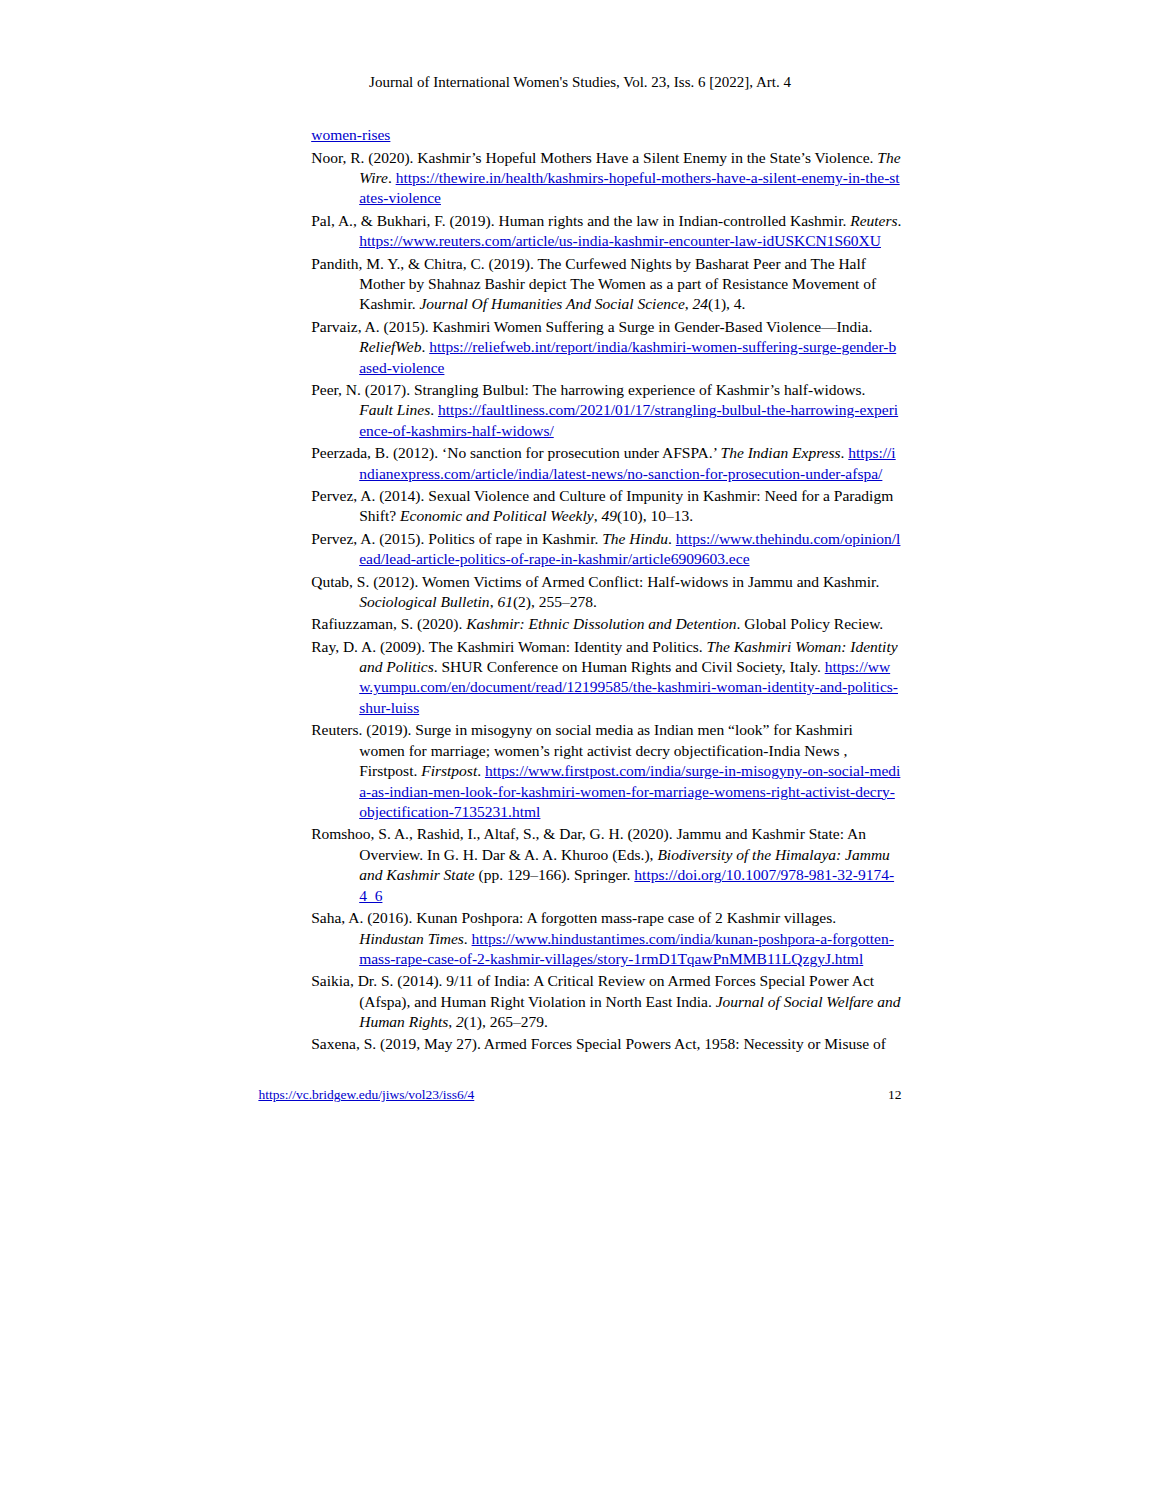Journal of International Women's Studies, Vol. 23, Iss. 6 [2022], Art. 4
women-rises
Noor, R. (2020). Kashmir’s Hopeful Mothers Have a Silent Enemy in the State’s Violence. The Wire. https://thewire.in/health/kashmirs-hopeful-mothers-have-a-silent-enemy-in-the-states-violence
Pal, A., & Bukhari, F. (2019). Human rights and the law in Indian-controlled Kashmir. Reuters. https://www.reuters.com/article/us-india-kashmir-encounter-law-idUSKCN1S60XU
Pandith, M. Y., & Chitra, C. (2019). The Curfewed Nights by Basharat Peer and The Half Mother by Shahnaz Bashir depict The Women as a part of Resistance Movement of Kashmir. Journal Of Humanities And Social Science, 24(1), 4.
Parvaiz, A. (2015). Kashmiri Women Suffering a Surge in Gender-Based Violence—India. ReliefWeb. https://reliefweb.int/report/india/kashmiri-women-suffering-surge-gender-based-violence
Peer, N. (2017). Strangling Bulbul: The harrowing experience of Kashmir’s half-widows. Fault Lines. https://faultliness.com/2021/01/17/strangling-bulbul-the-harrowing-experience-of-kashmirs-half-widows/
Peerzada, B. (2012). ‘No sanction for prosecution under AFSPA.’ The Indian Express. https://indianexpress.com/article/india/latest-news/no-sanction-for-prosecution-under-afspa/
Pervez, A. (2014). Sexual Violence and Culture of Impunity in Kashmir: Need for a Paradigm Shift? Economic and Political Weekly, 49(10), 10–13.
Pervez, A. (2015). Politics of rape in Kashmir. The Hindu. https://www.thehindu.com/opinion/lead/lead-article-politics-of-rape-in-kashmir/article6909603.ece
Qutab, S. (2012). Women Victims of Armed Conflict: Half-widows in Jammu and Kashmir. Sociological Bulletin, 61(2), 255–278.
Rafiuzzaman, S. (2020). Kashmir: Ethnic Dissolution and Detention. Global Policy Reciew.
Ray, D. A. (2009). The Kashmiri Woman: Identity and Politics. The Kashmiri Woman: Identity and Politics. SHUR Conference on Human Rights and Civil Society, Italy. https://www.yumpu.com/en/document/read/12199585/the-kashmiri-woman-identity-and-politics-shur-luiss
Reuters. (2019). Surge in misogyny on social media as Indian men “look” for Kashmiri women for marriage; women’s right activist decry objectification-India News , Firstpost. Firstpost. https://www.firstpost.com/india/surge-in-misogyny-on-social-media-as-indian-men-look-for-kashmiri-women-for-marriage-womens-right-activist-decry-objectification-7135231.html
Romshoo, S. A., Rashid, I., Altaf, S., & Dar, G. H. (2020). Jammu and Kashmir State: An Overview. In G. H. Dar & A. A. Khuroo (Eds.), Biodiversity of the Himalaya: Jammu and Kashmir State (pp. 129–166). Springer. https://doi.org/10.1007/978-981-32-9174-4_6
Saha, A. (2016). Kunan Poshpora: A forgotten mass-rape case of 2 Kashmir villages. Hindustan Times. https://www.hindustantimes.com/india/kunan-poshpora-a-forgotten-mass-rape-case-of-2-kashmir-villages/story-1rmD1TqawPnMMB11LQzgyJ.html
Saikia, Dr. S. (2014). 9/11 of India: A Critical Review on Armed Forces Special Power Act (Afspa), and Human Right Violation in North East India. Journal of Social Welfare and Human Rights, 2(1), 265–279.
Saxena, S. (2019, May 27). Armed Forces Special Powers Act, 1958: Necessity or Misuse of
https://vc.bridgew.edu/jiws/vol23/iss6/4
12